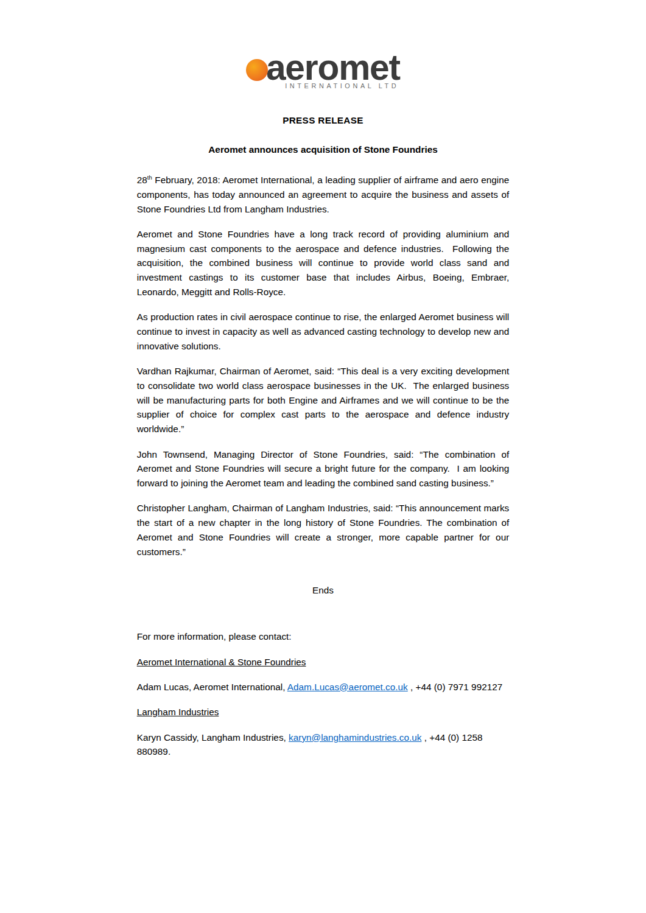aeromet INTERNATIONAL LTD
PRESS RELEASE
Aeromet announces acquisition of Stone Foundries
28th February, 2018: Aeromet International, a leading supplier of airframe and aero engine components, has today announced an agreement to acquire the business and assets of Stone Foundries Ltd from Langham Industries.
Aeromet and Stone Foundries have a long track record of providing aluminium and magnesium cast components to the aerospace and defence industries. Following the acquisition, the combined business will continue to provide world class sand and investment castings to its customer base that includes Airbus, Boeing, Embraer, Leonardo, Meggitt and Rolls-Royce.
As production rates in civil aerospace continue to rise, the enlarged Aeromet business will continue to invest in capacity as well as advanced casting technology to develop new and innovative solutions.
Vardhan Rajkumar, Chairman of Aeromet, said: “This deal is a very exciting development to consolidate two world class aerospace businesses in the UK. The enlarged business will be manufacturing parts for both Engine and Airframes and we will continue to be the supplier of choice for complex cast parts to the aerospace and defence industry worldwide.”
John Townsend, Managing Director of Stone Foundries, said: “The combination of Aeromet and Stone Foundries will secure a bright future for the company. I am looking forward to joining the Aeromet team and leading the combined sand casting business.”
Christopher Langham, Chairman of Langham Industries, said: “This announcement marks the start of a new chapter in the long history of Stone Foundries. The combination of Aeromet and Stone Foundries will create a stronger, more capable partner for our customers.”
Ends
For more information, please contact:
Aeromet International & Stone Foundries
Adam Lucas, Aeromet International, Adam.Lucas@aeromet.co.uk , +44 (0) 7971 992127
Langham Industries
Karyn Cassidy, Langham Industries, karyn@langhamindustries.co.uk , +44 (0) 1258 880989.